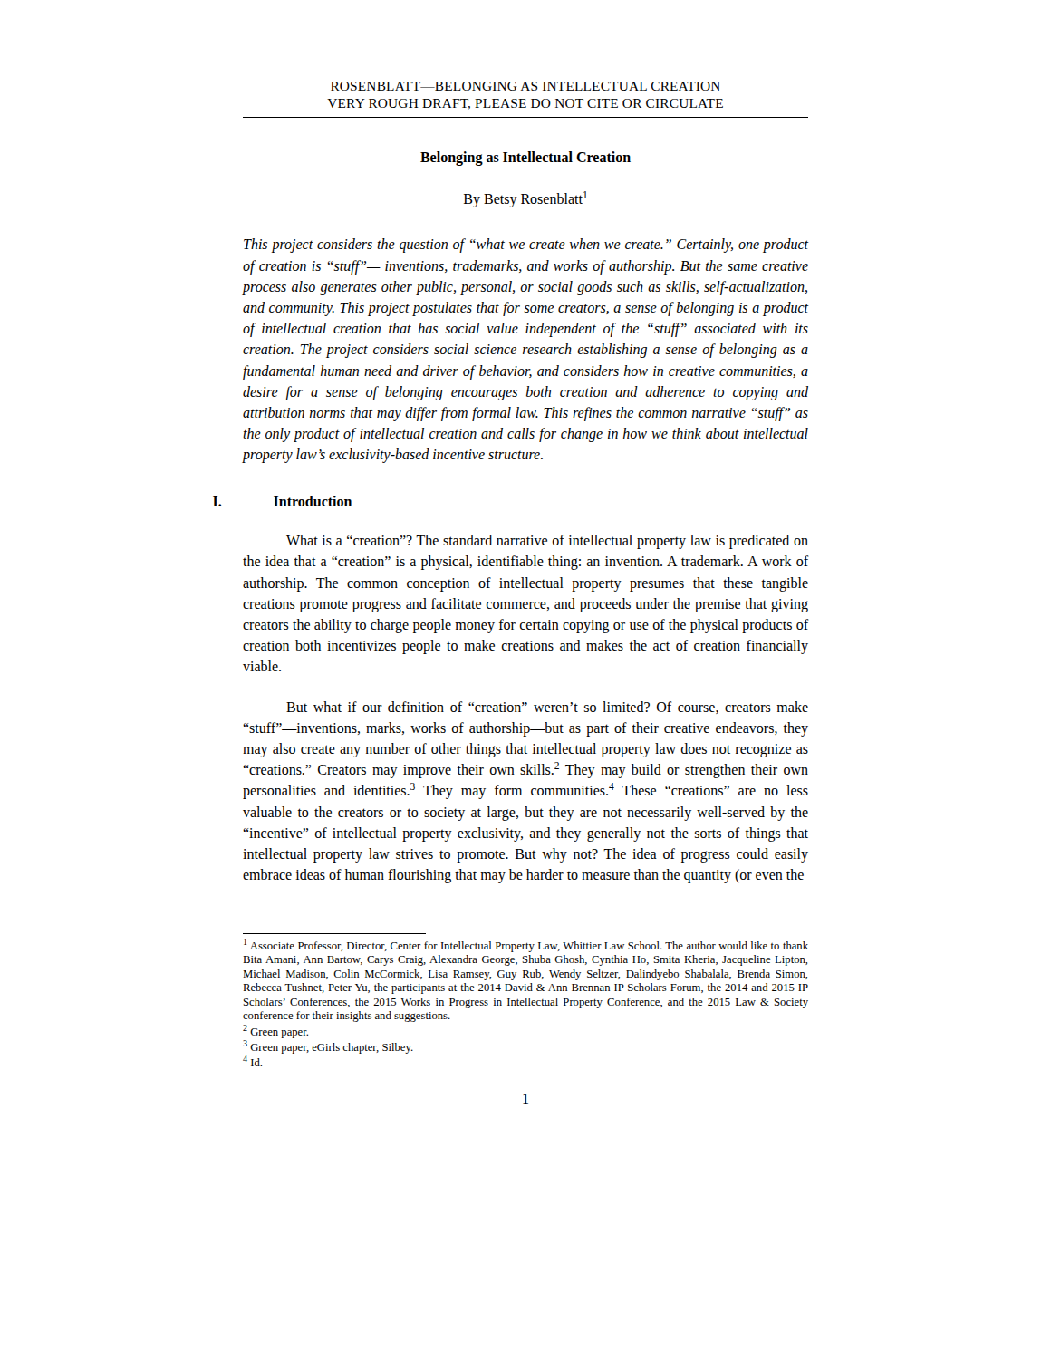Rosenblatt—Belonging as Intellectual Creation Very Rough Draft, Please Do Not Cite or Circulate
Belonging as Intellectual Creation
By Betsy Rosenblatt1
This project considers the question of “what we create when we create.” Certainly, one product of creation is “stuff”— inventions, trademarks, and works of authorship. But the same creative process also generates other public, personal, or social goods such as skills, self-actualization, and community. This project postulates that for some creators, a sense of belonging is a product of intellectual creation that has social value independent of the “stuff” associated with its creation. The project considers social science research establishing a sense of belonging as a fundamental human need and driver of behavior, and considers how in creative communities, a desire for a sense of belonging encourages both creation and adherence to copying and attribution norms that may differ from formal law. This refines the common narrative “stuff” as the only product of intellectual creation and calls for change in how we think about intellectual property law’s exclusivity-based incentive structure.
I. Introduction
What is a “creation”? The standard narrative of intellectual property law is predicated on the idea that a “creation” is a physical, identifiable thing: an invention. A trademark. A work of authorship. The common conception of intellectual property presumes that these tangible creations promote progress and facilitate commerce, and proceeds under the premise that giving creators the ability to charge people money for certain copying or use of the physical products of creation both incentivizes people to make creations and makes the act of creation financially viable.
But what if our definition of “creation” weren’t so limited? Of course, creators make “stuff”—inventions, marks, works of authorship—but as part of their creative endeavors, they may also create any number of other things that intellectual property law does not recognize as “creations.” Creators may improve their own skills.2 They may build or strengthen their own personalities and identities.3 They may form communities.4 These “creations” are no less valuable to the creators or to society at large, but they are not necessarily well-served by the “incentive” of intellectual property exclusivity, and they generally not the sorts of things that intellectual property law strives to promote. But why not? The idea of progress could easily embrace ideas of human flourishing that may be harder to measure than the quantity (or even the
1 Associate Professor, Director, Center for Intellectual Property Law, Whittier Law School. The author would like to thank Bita Amani, Ann Bartow, Carys Craig, Alexandra George, Shuba Ghosh, Cynthia Ho, Smita Kheria, Jacqueline Lipton, Michael Madison, Colin McCormick, Lisa Ramsey, Guy Rub, Wendy Seltzer, Dalindyebo Shabalala, Brenda Simon, Rebecca Tushnet, Peter Yu, the participants at the 2014 David & Ann Brennan IP Scholars Forum, the 2014 and 2015 IP Scholars’ Conferences, the 2015 Works in Progress in Intellectual Property Conference, and the 2015 Law & Society conference for their insights and suggestions.
2 Green paper.
3 Green paper, eGirls chapter, Silbey.
4 Id.
1